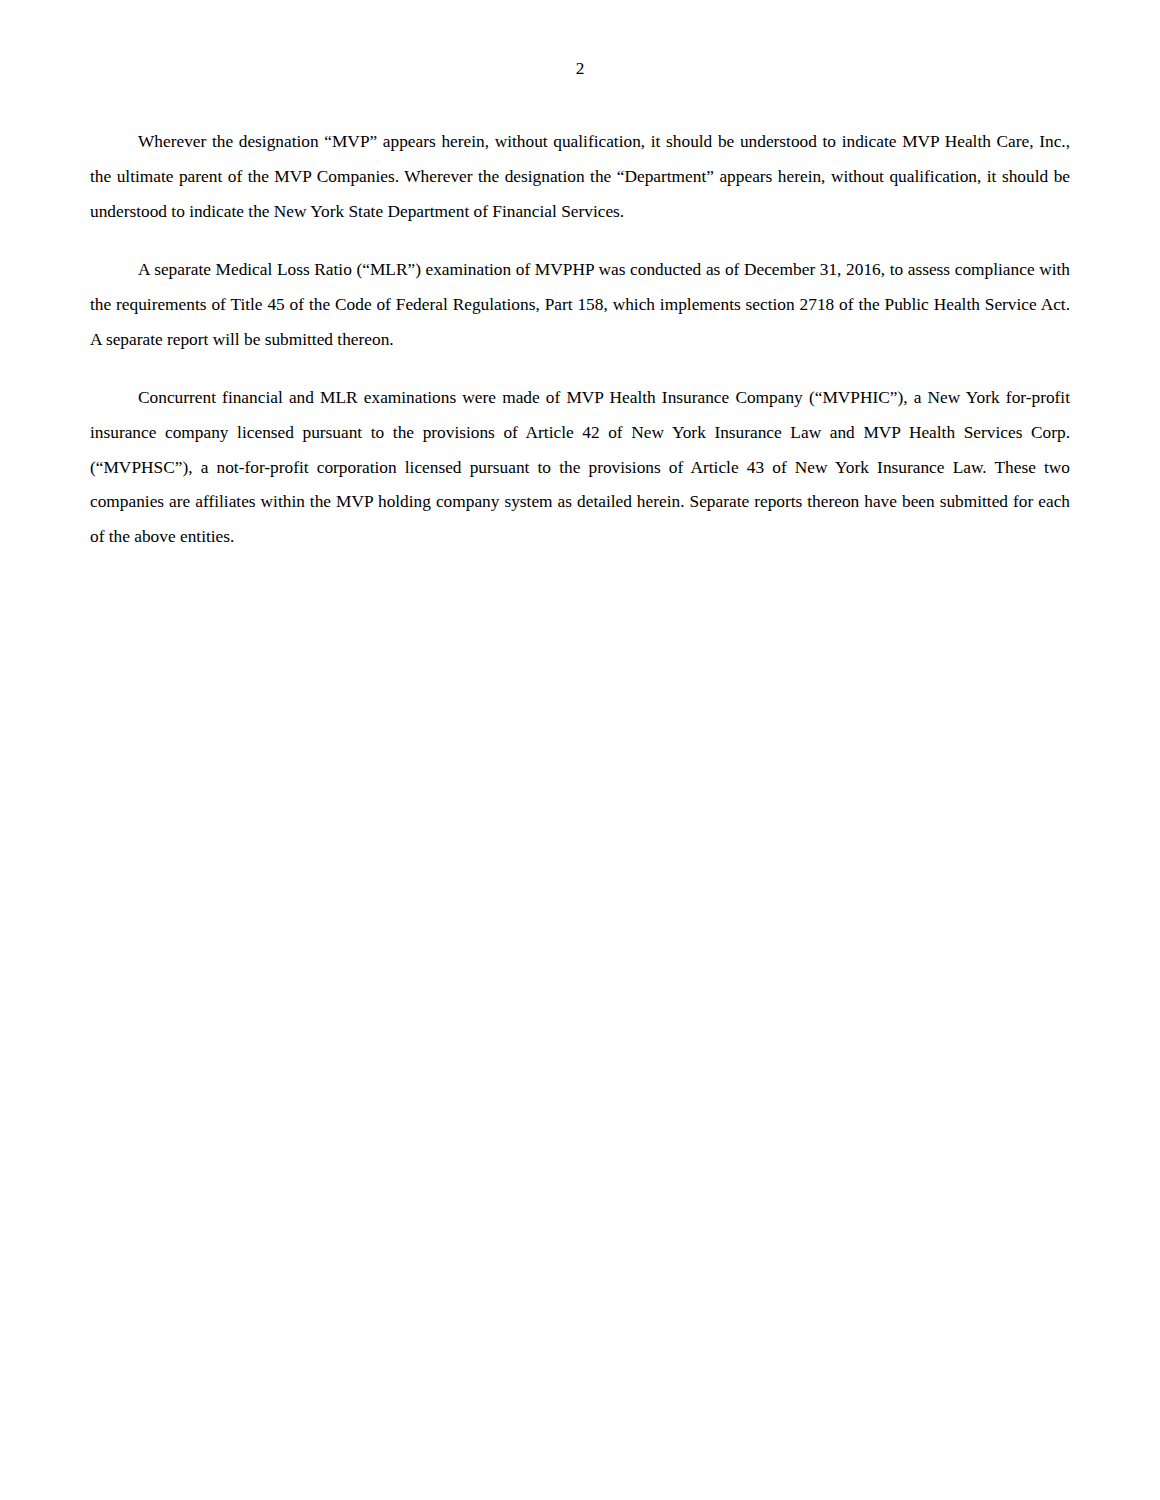2
Wherever the designation “MVP” appears herein, without qualification, it should be understood to indicate MVP Health Care, Inc., the ultimate parent of the MVP Companies. Wherever the designation the “Department” appears herein, without qualification, it should be understood to indicate the New York State Department of Financial Services.
A separate Medical Loss Ratio (“MLR”) examination of MVPHP was conducted as of December 31, 2016, to assess compliance with the requirements of Title 45 of the Code of Federal Regulations, Part 158, which implements section 2718 of the Public Health Service Act. A separate report will be submitted thereon.
Concurrent financial and MLR examinations were made of MVP Health Insurance Company (“MVPHIC”), a New York for-profit insurance company licensed pursuant to the provisions of Article 42 of New York Insurance Law and MVP Health Services Corp. (“MVPHSC”), a not-for-profit corporation licensed pursuant to the provisions of Article 43 of New York Insurance Law. These two companies are affiliates within the MVP holding company system as detailed herein. Separate reports thereon have been submitted for each of the above entities.